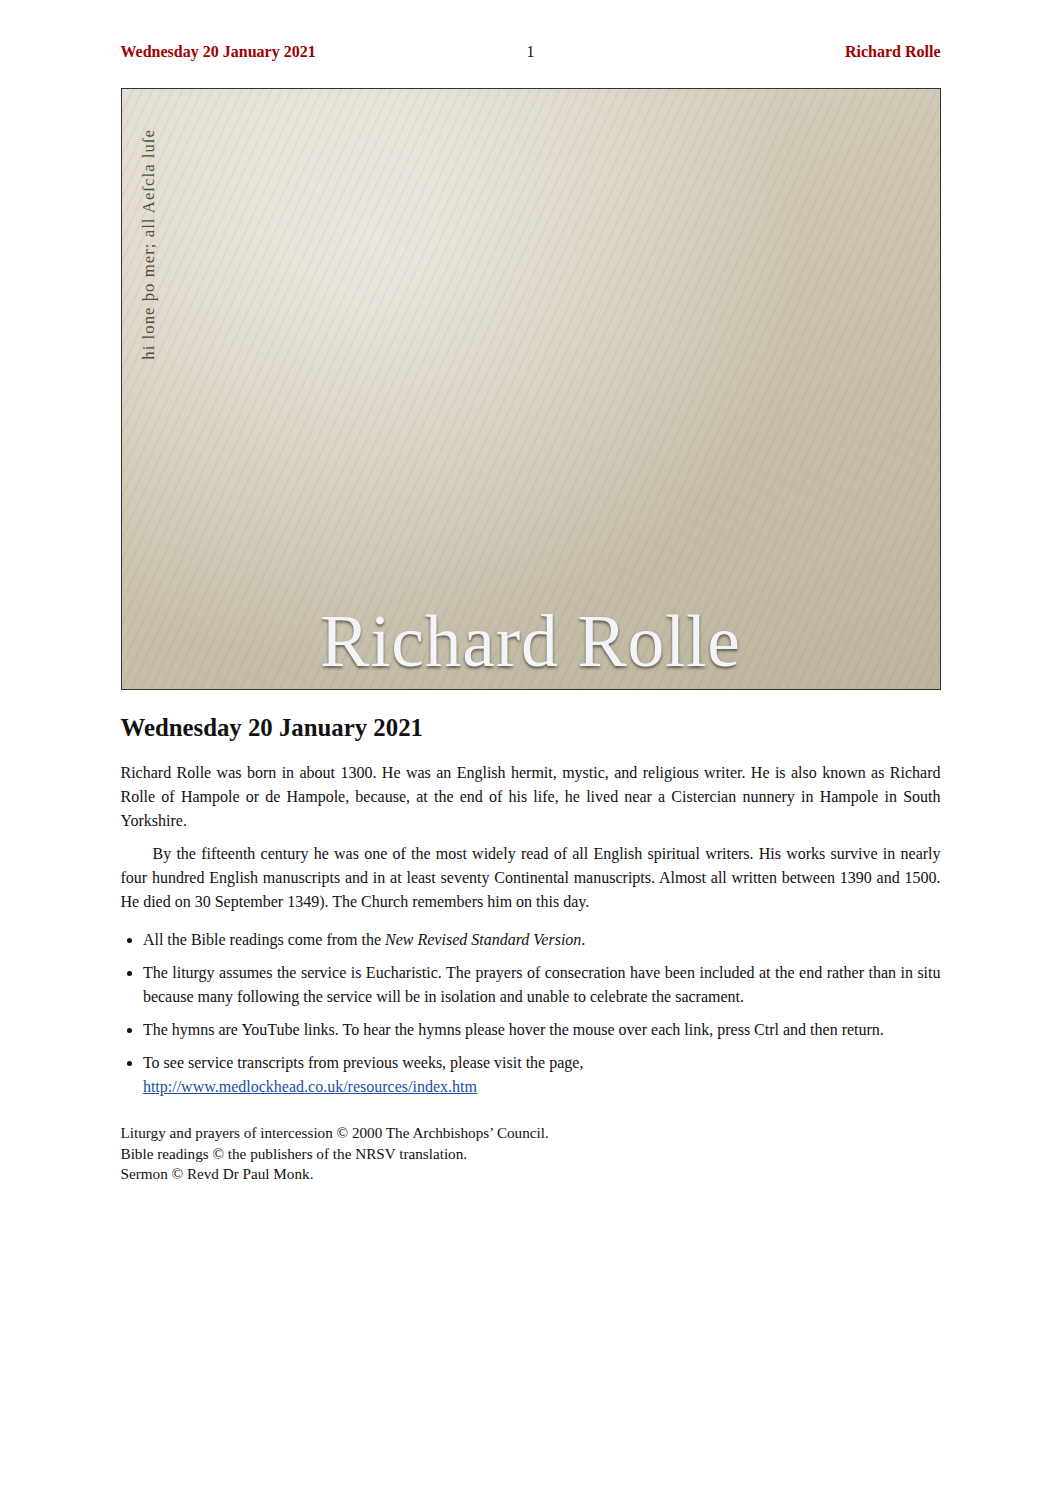Wednesday 20 January 2021 1 Richard Rolle
hi lone þo mer; all Aeſcla luſe
Richard Rolle
Wednesday 20 January 2021
Richard Rolle was born in about 1300. He was an English hermit, mystic, and religious writer. He is also known as Richard Rolle of Hampole or de Hampole, because, at the end of his life, he lived near a Cistercian nunnery in Hampole in South Yorkshire.
By the fifteenth century he was one of the most widely read of all English spiritual writers. His works survive in nearly four hundred English manuscripts and in at least seventy Continental manuscripts. Almost all written between 1390 and 1500. He died on 30 September 1349). The Church remembers him on this day.
All the Bible readings come from the New Revised Standard Version.
The liturgy assumes the service is Eucharistic. The prayers of consecration have been included at the end rather than in situ because many following the service will be in isolation and unable to celebrate the sacrament.
The hymns are YouTube links. To hear the hymns please hover the mouse over each link, press Ctrl and then return.
To see service transcripts from previous weeks, please visit the page,
http://www.medlockhead.co.uk/resources/index.htm
Liturgy and prayers of intercession © 2000 The Archbishops’ Council.
Bible readings © the publishers of the NRSV translation.
Sermon © Revd Dr Paul Monk.